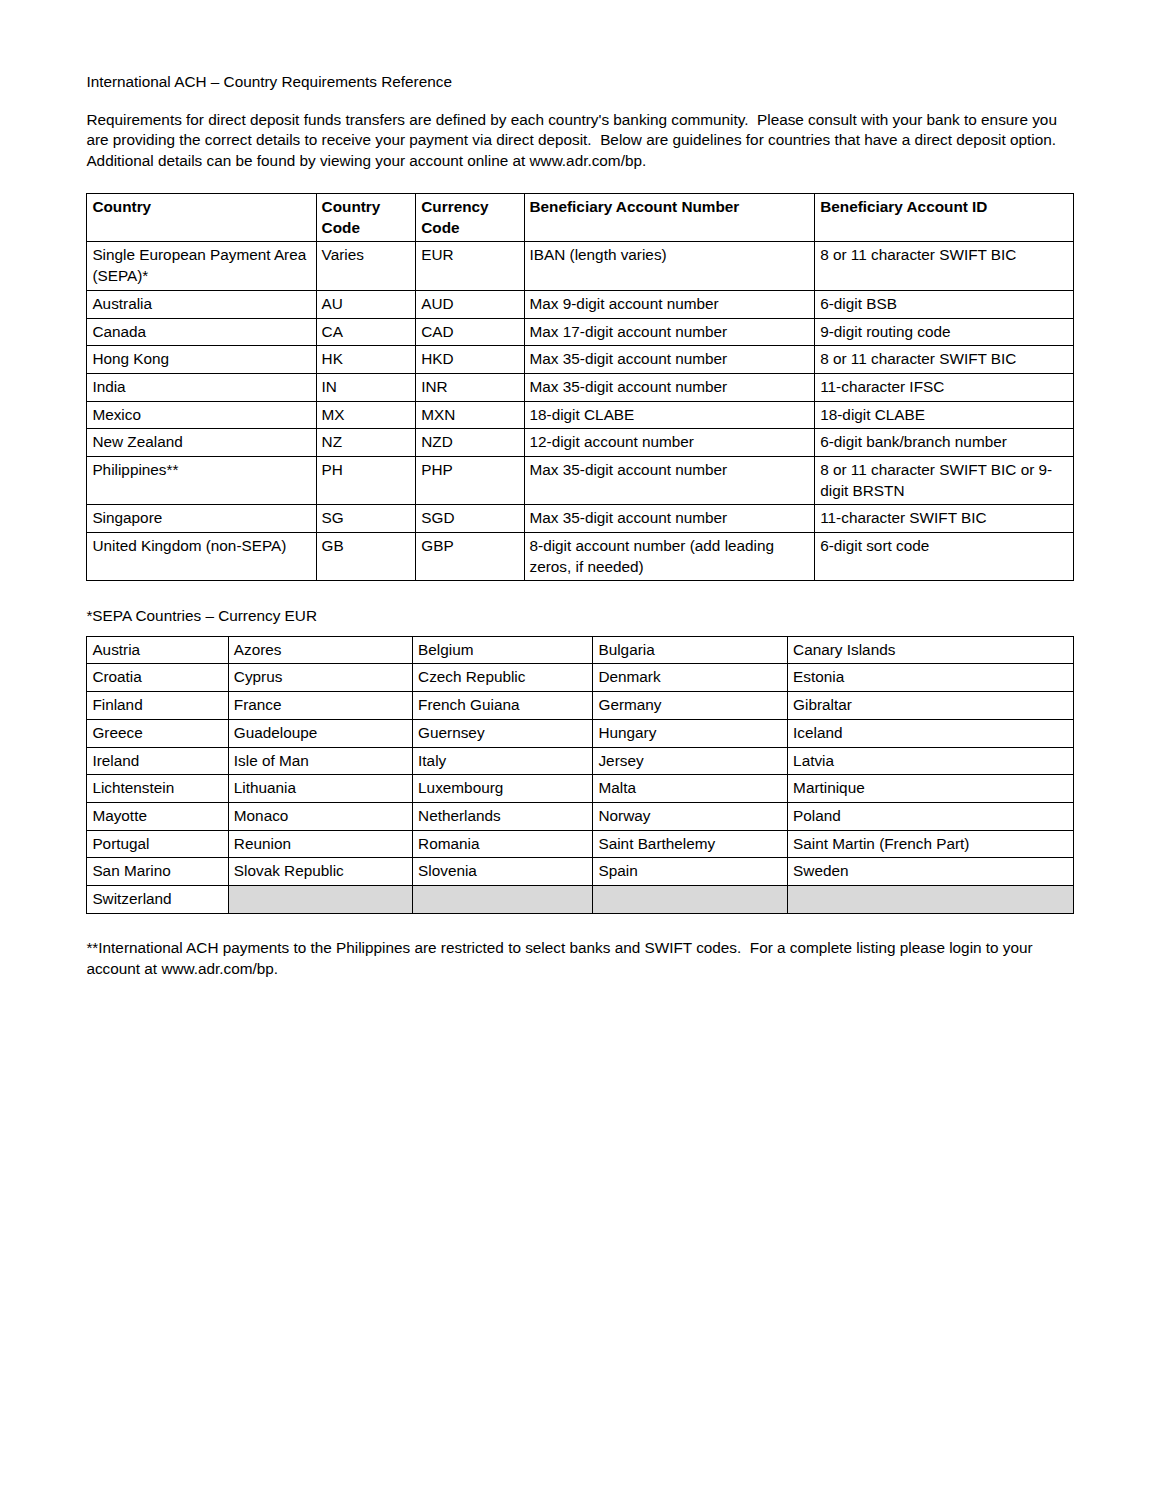International ACH – Country Requirements Reference
Requirements for direct deposit funds transfers are defined by each country's banking community. Please consult with your bank to ensure you are providing the correct details to receive your payment via direct deposit. Below are guidelines for countries that have a direct deposit option. Additional details can be found by viewing your account online at www.adr.com/bp.
| Country | Country Code | Currency Code | Beneficiary Account Number | Beneficiary Account ID |
| --- | --- | --- | --- | --- |
| Single European Payment Area (SEPA)* | Varies | EUR | IBAN (length varies) | 8 or 11 character SWIFT BIC |
| Australia | AU | AUD | Max 9-digit account number | 6-digit BSB |
| Canada | CA | CAD | Max 17-digit account number | 9-digit routing code |
| Hong Kong | HK | HKD | Max 35-digit account number | 8 or 11 character SWIFT BIC |
| India | IN | INR | Max 35-digit account number | 11-character IFSC |
| Mexico | MX | MXN | 18-digit CLABE | 18-digit CLABE |
| New Zealand | NZ | NZD | 12-digit account number | 6-digit bank/branch number |
| Philippines** | PH | PHP | Max 35-digit account number | 8 or 11 character SWIFT BIC or 9-digit BRSTN |
| Singapore | SG | SGD | Max 35-digit account number | 11-character SWIFT BIC |
| United Kingdom (non-SEPA) | GB | GBP | 8-digit account number (add leading zeros, if needed) | 6-digit sort code |
*SEPA Countries – Currency EUR
| Austria | Azores | Belgium | Bulgaria | Canary Islands |
| Croatia | Cyprus | Czech Republic | Denmark | Estonia |
| Finland | France | French Guiana | Germany | Gibraltar |
| Greece | Guadeloupe | Guernsey | Hungary | Iceland |
| Ireland | Isle of Man | Italy | Jersey | Latvia |
| Lichtenstein | Lithuania | Luxembourg | Malta | Martinique |
| Mayotte | Monaco | Netherlands | Norway | Poland |
| Portugal | Reunion | Romania | Saint Barthelemy | Saint Martin (French Part) |
| San Marino | Slovak Republic | Slovenia | Spain | Sweden |
| Switzerland | | | | |
**International ACH payments to the Philippines are restricted to select banks and SWIFT codes. For a complete listing please login to your account at www.adr.com/bp.